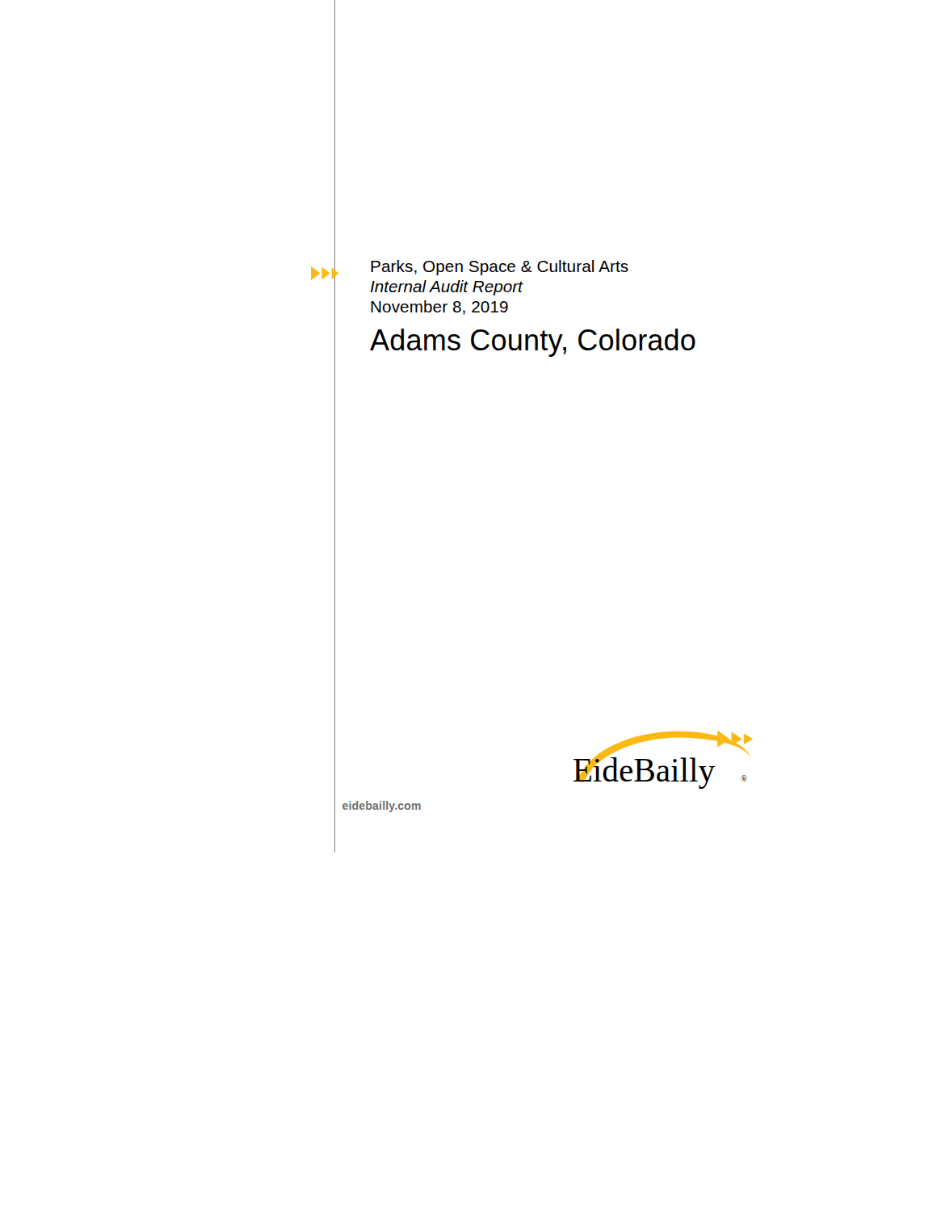Parks, Open Space & Cultural Arts
Internal Audit Report
November 8, 2019
Adams County, Colorado
eidebailly.com
EideBailly ®